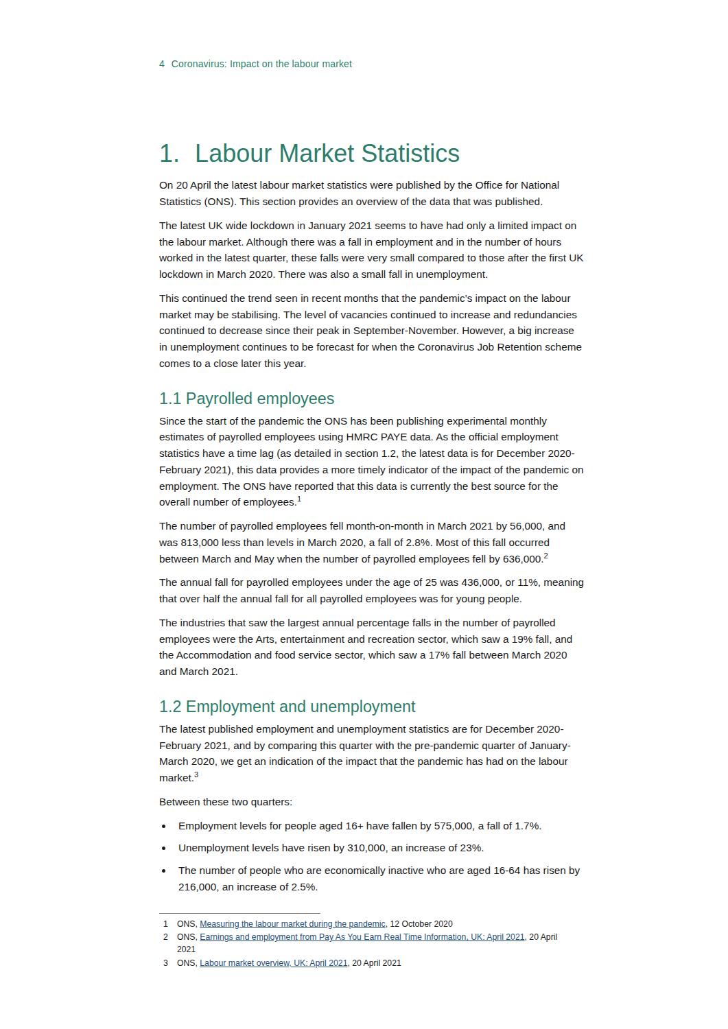4 Coronavirus: Impact on the labour market
1. Labour Market Statistics
On 20 April the latest labour market statistics were published by the Office for National Statistics (ONS). This section provides an overview of the data that was published.
The latest UK wide lockdown in January 2021 seems to have had only a limited impact on the labour market. Although there was a fall in employment and in the number of hours worked in the latest quarter, these falls were very small compared to those after the first UK lockdown in March 2020. There was also a small fall in unemployment.
This continued the trend seen in recent months that the pandemic’s impact on the labour market may be stabilising. The level of vacancies continued to increase and redundancies continued to decrease since their peak in September-November. However, a big increase in unemployment continues to be forecast for when the Coronavirus Job Retention scheme comes to a close later this year.
1.1 Payrolled employees
Since the start of the pandemic the ONS has been publishing experimental monthly estimates of payrolled employees using HMRC PAYE data. As the official employment statistics have a time lag (as detailed in section 1.2, the latest data is for December 2020-February 2021), this data provides a more timely indicator of the impact of the pandemic on employment. The ONS have reported that this data is currently the best source for the overall number of employees.1
The number of payrolled employees fell month-on-month in March 2021 by 56,000, and was 813,000 less than levels in March 2020, a fall of 2.8%. Most of this fall occurred between March and May when the number of payrolled employees fell by 636,000.2
The annual fall for payrolled employees under the age of 25 was 436,000, or 11%, meaning that over half the annual fall for all payrolled employees was for young people.
The industries that saw the largest annual percentage falls in the number of payrolled employees were the Arts, entertainment and recreation sector, which saw a 19% fall, and the Accommodation and food service sector, which saw a 17% fall between March 2020 and March 2021.
1.2 Employment and unemployment
The latest published employment and unemployment statistics are for December 2020-February 2021, and by comparing this quarter with the pre-pandemic quarter of January-March 2020, we get an indication of the impact that the pandemic has had on the labour market.3
Between these two quarters:
Employment levels for people aged 16+ have fallen by 575,000, a fall of 1.7%.
Unemployment levels have risen by 310,000, an increase of 23%.
The number of people who are economically inactive who are aged 16-64 has risen by 216,000, an increase of 2.5%.
1
ONS, Measuring the labour market during the pandemic, 12 October 2020
2
ONS, Earnings and employment from Pay As You Earn Real Time Information, UK: April 2021, 20 April
2021
3
ONS, Labour market overview, UK: April 2021, 20 April 2021